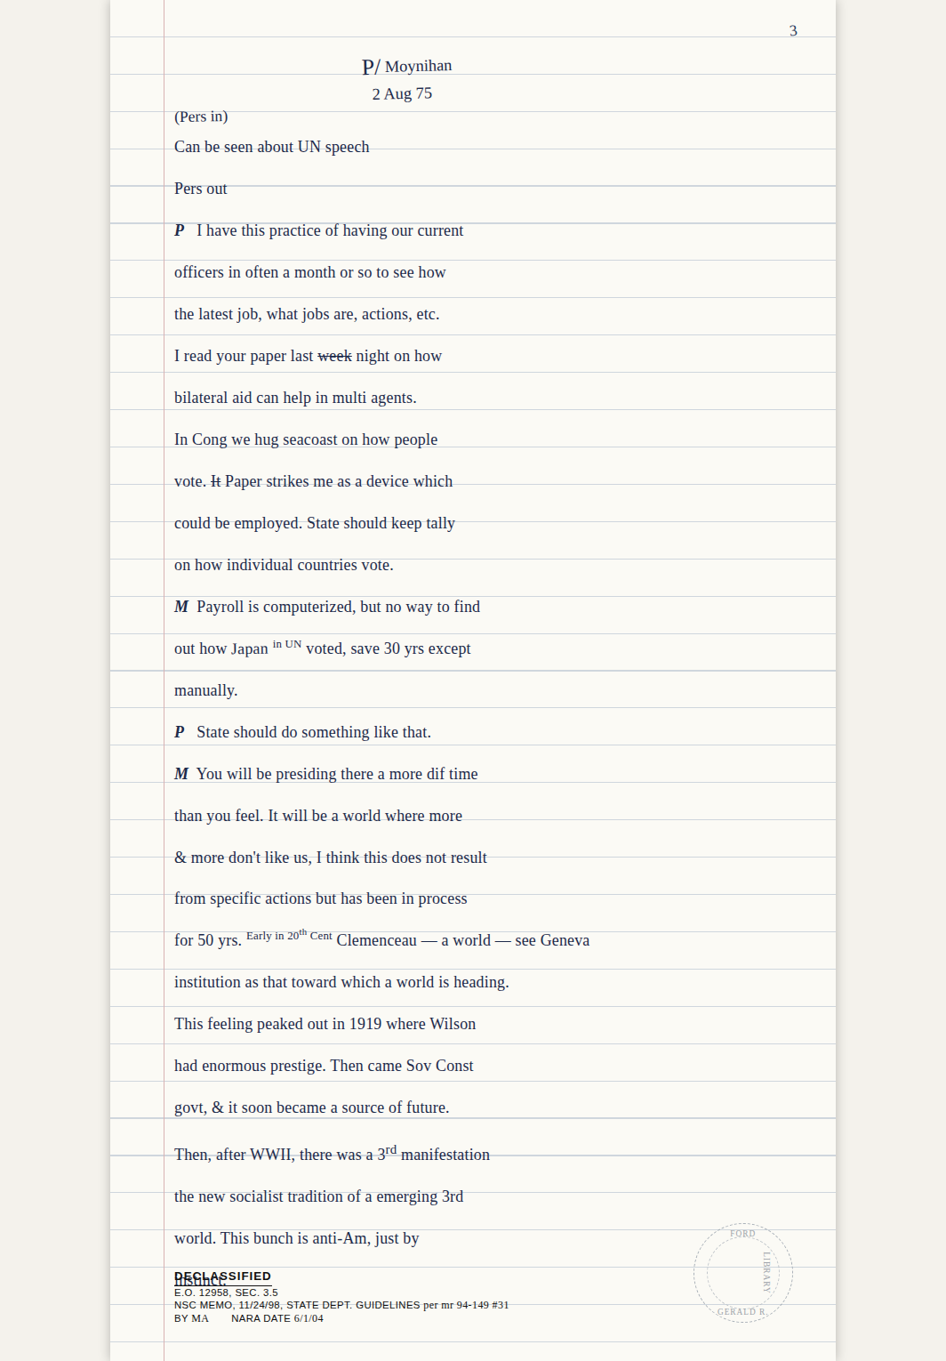3
P/ Moynihan
2 Aug 75
(Pers in)
Can be seen about UN speech
Pers out
P I have this practice of having our current
officers in often a month or so to see how
the latest job, what jobs are, actions, etc.
I read your paper last week night on how
bilateral aid can help in multi agents.
In Cong we hug seacoast on how people
vote. It Paper strikes me as a device which
could be employed. State should keep tally
on how individual countries vote.
M Payroll is computerized, but no way to find
out how Japan in UN voted, save 30 yrs except
manually.
P State should do something like that.
M You will be presiding there a more dif time
than you feel. It will be a world where more
& more don't like us, I think this does not result
from specific actions but has been in process
for 50 yrs. Early in 20th Cent Clemenceau — a world — see Geneva
institution as that toward which a world is heading.
This feeling peaked out in 1919 where Wilson
had enormous prestige. Then came Sov Const
govt, & it soon became a source of future.
Then, after WWII, there was a 3rd manifestation
the new socialist tradition of a emerging 3rd
world. This bunch is anti-Am, just by
instinct.
DECLASSIFIED
E.O. 12958, SEC. 3.5
NSC MEMO, 11/24/98, STATE DEPT. GUIDELINES per mr 94-149 #31
BY MA NARA DATE 6/1/04
FORD LIBRARY GERALD R.